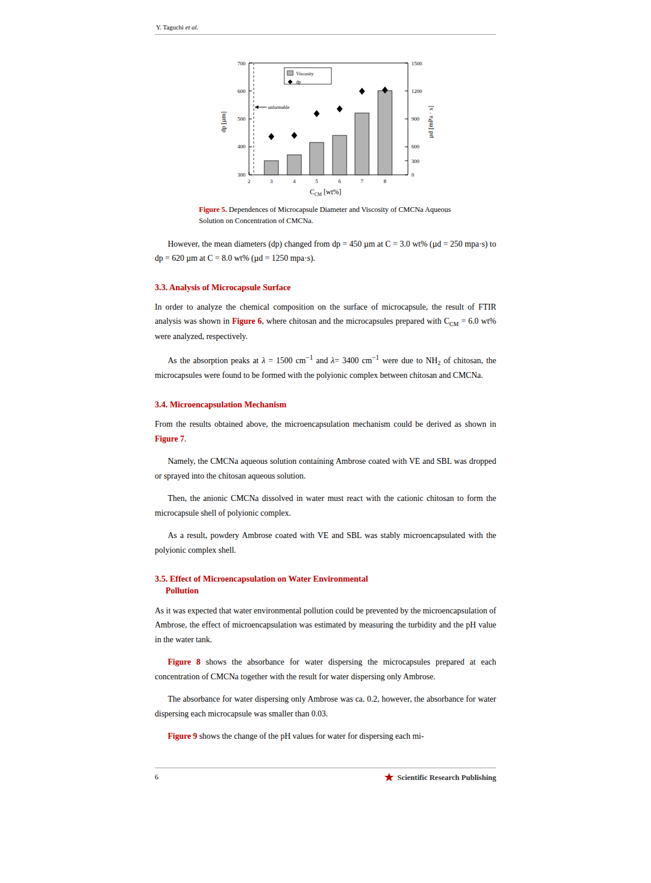Y. Taguchi et al.
700 600 500 400 300 1500 1200 900 600 300 0 2 3 4 5 6 7 8 unformable Viscosity dp dp [µm] µd [mPa · s] CCM [wt%]
Figure 5. Dependences of Microcapsule Diameter and Viscosity of CMCNa Aqueous Solution on Concentration of CMCNa.
However, the mean diameters (dp) changed from dp = 450 µm at C = 3.0 wt% (µd = 250 mpa·s) to dp = 620 µm at C = 8.0 wt% (µd = 1250 mpa·s).
3.3. Analysis of Microcapsule Surface
In order to analyze the chemical composition on the surface of microcapsule, the result of FTIR analysis was shown in Figure 6, where chitosan and the microcapsules prepared with CCM = 6.0 wt% were analyzed, respectively.
As the absorption peaks at λ = 1500 cm−1 and λ= 3400 cm−1 were due to NH2 of chitosan, the microcapsules were found to be formed with the polyionic complex between chitosan and CMCNa.
3.4. Microencapsulation Mechanism
From the results obtained above, the microencapsulation mechanism could be derived as shown in Figure 7.
Namely, the CMCNa aqueous solution containing Ambrose coated with VE and SBL was dropped or sprayed into the chitosan aqueous solution.
Then, the anionic CMCNa dissolved in water must react with the cationic chitosan to form the microcapsule shell of polyionic complex.
As a result, powdery Ambrose coated with VE and SBL was stably microencapsulated with the polyionic complex shell.
3.5. Effect of Microencapsulation on Water Environmental
Pollution
As it was expected that water environmental pollution could be prevented by the microencapsulation of Ambrose, the effect of microencapsulation was estimated by measuring the turbidity and the pH value in the water tank.
Figure 8 shows the absorbance for water dispersing the microcapsules prepared at each concentration of CMCNa together with the result for water dispersing only Ambrose.
The absorbance for water dispersing only Ambrose was ca. 0.2, however, the absorbance for water dispersing each microcapsule was smaller than 0.03.
Figure 9 shows the change of the pH values for water for dispersing each mi-
6
Scientific Research Publishing